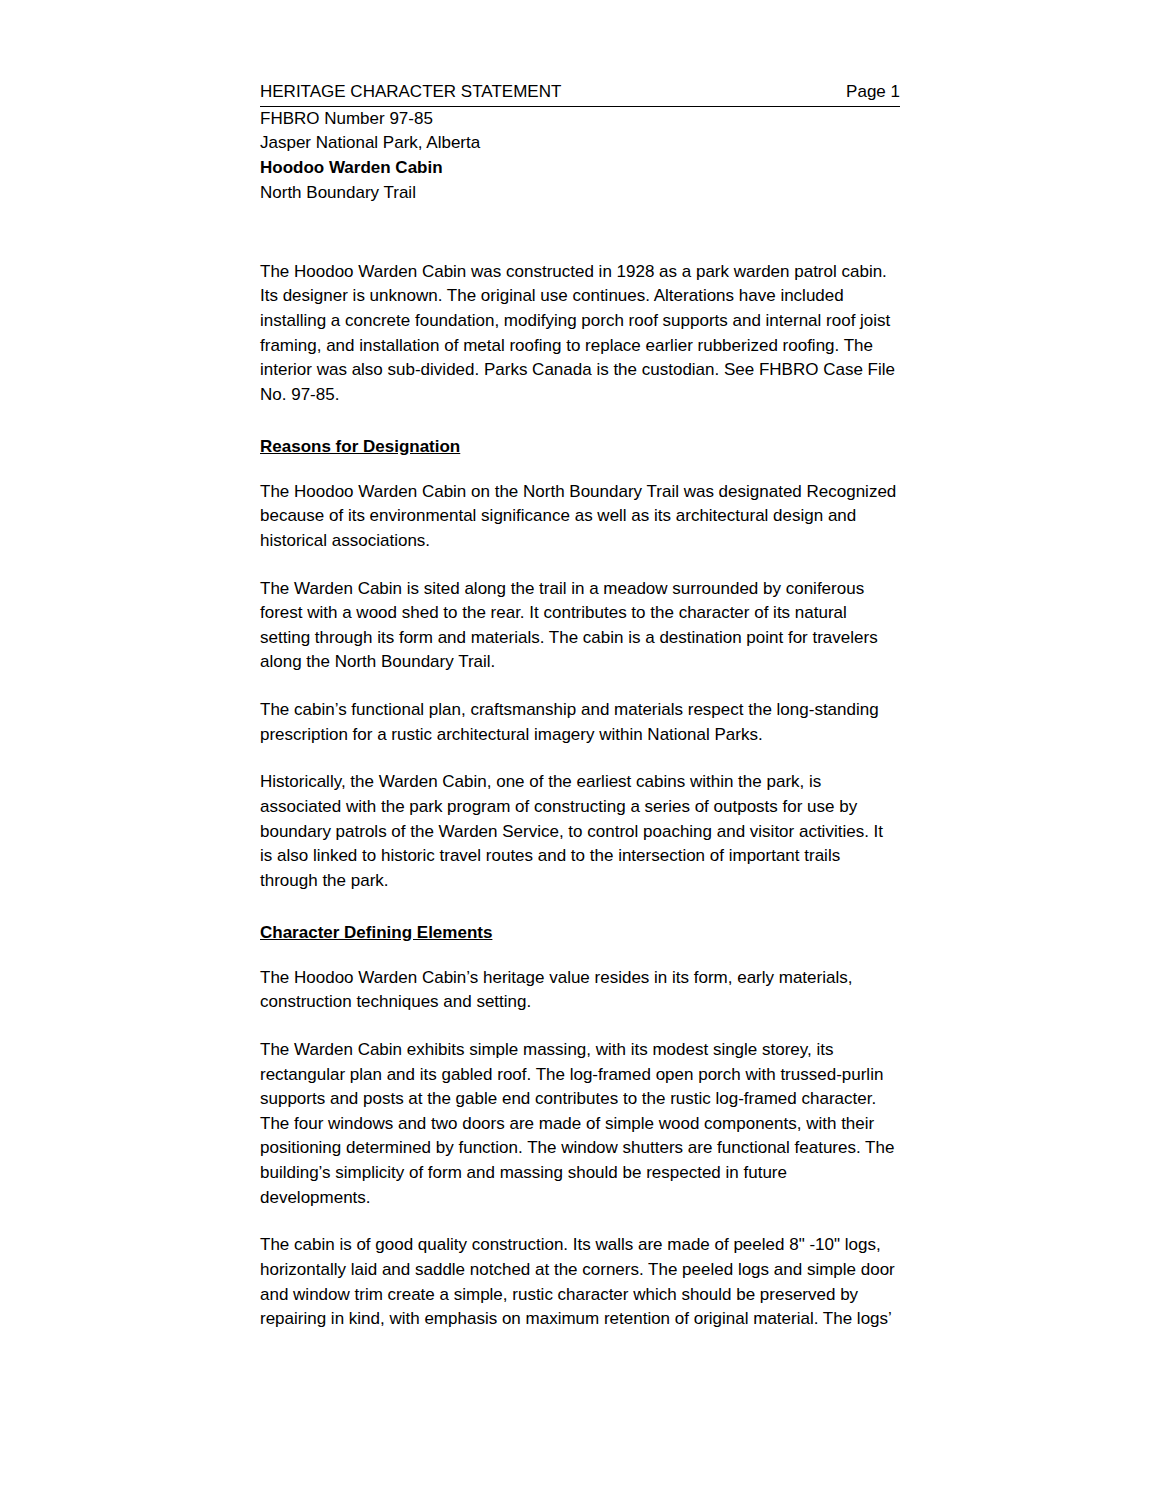HERITAGE CHARACTER STATEMENT Page 1
FHBRO Number 97-85
Jasper National Park, Alberta
Hoodoo Warden Cabin
North Boundary Trail
The Hoodoo Warden Cabin was constructed in 1928 as a park warden patrol cabin. Its designer is unknown. The original use continues. Alterations have included installing a concrete foundation, modifying porch roof supports and internal roof joist framing, and installation of metal roofing to replace earlier rubberized roofing. The interior was also sub-divided. Parks Canada is the custodian. See FHBRO Case File No. 97-85.
Reasons for Designation
The Hoodoo Warden Cabin on the North Boundary Trail was designated Recognized because of its environmental significance as well as its architectural design and historical associations.
The Warden Cabin is sited along the trail in a meadow surrounded by coniferous forest with a wood shed to the rear. It contributes to the character of its natural setting through its form and materials. The cabin is a destination point for travelers along the North Boundary Trail.
The cabin’s functional plan, craftsmanship and materials respect the long-standing prescription for a rustic architectural imagery within National Parks.
Historically, the Warden Cabin, one of the earliest cabins within the park, is associated with the park program of constructing a series of outposts for use by boundary patrols of the Warden Service, to control poaching and visitor activities. It is also linked to historic travel routes and to the intersection of important trails through the park.
Character Defining Elements
The Hoodoo Warden Cabin’s heritage value resides in its form, early materials, construction techniques and setting.
The Warden Cabin exhibits simple massing, with its modest single storey, its rectangular plan and its gabled roof. The log-framed open porch with trussed-purlin supports and posts at the gable end contributes to the rustic log-framed character. The four windows and two doors are made of simple wood components, with their positioning determined by function. The window shutters are functional features. The building’s simplicity of form and massing should be respected in future developments.
The cabin is of good quality construction. Its walls are made of peeled 8" -10" logs, horizontally laid and saddle notched at the corners. The peeled logs and simple door and window trim create a simple, rustic character which should be preserved by repairing in kind, with emphasis on maximum retention of original material. The logs’